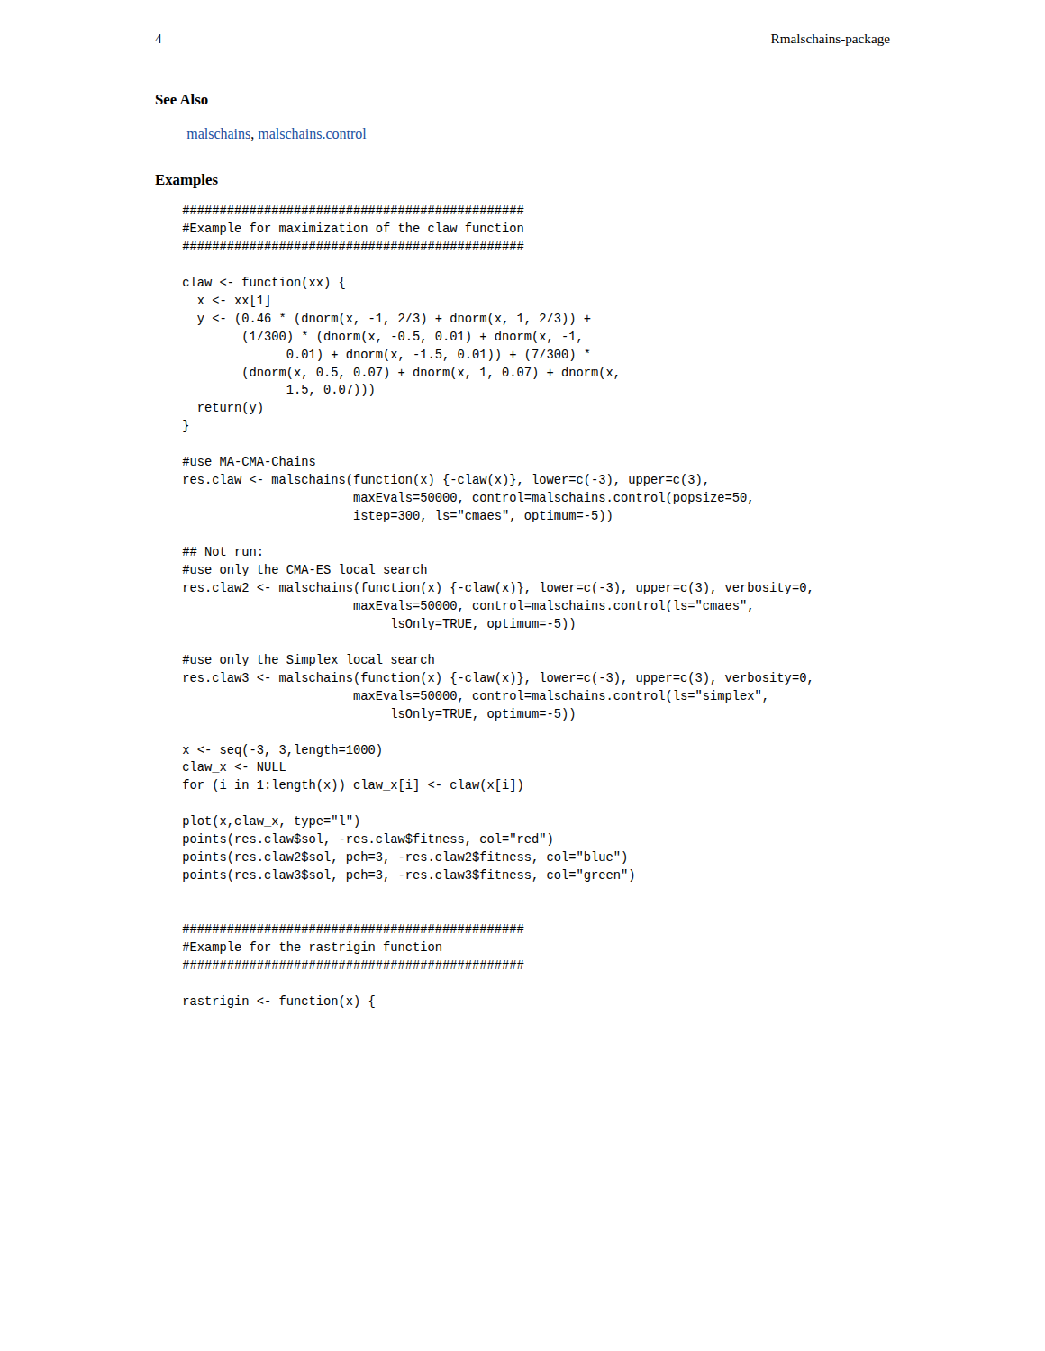4 Rmalschains-package
See Also
malschains, malschains.control
Examples
##############################################
#Example for maximization of the claw function
##############################################

claw <- function(xx) {
  x <- xx[1]
  y <- (0.46 * (dnorm(x, -1, 2/3) + dnorm(x, 1, 2/3)) +
        (1/300) * (dnorm(x, -0.5, 0.01) + dnorm(x, -1,
              0.01) + dnorm(x, -1.5, 0.01)) + (7/300) *
        (dnorm(x, 0.5, 0.07) + dnorm(x, 1, 0.07) + dnorm(x,
              1.5, 0.07)))
  return(y)
}

#use MA-CMA-Chains
res.claw <- malschains(function(x) {-claw(x)}, lower=c(-3), upper=c(3),
                       maxEvals=50000, control=malschains.control(popsize=50,
                       istep=300, ls="cmaes", optimum=-5))

## Not run:
#use only the CMA-ES local search
res.claw2 <- malschains(function(x) {-claw(x)}, lower=c(-3), upper=c(3), verbosity=0,
                       maxEvals=50000, control=malschains.control(ls="cmaes",
                            lsOnly=TRUE, optimum=-5))

#use only the Simplex local search
res.claw3 <- malschains(function(x) {-claw(x)}, lower=c(-3), upper=c(3), verbosity=0,
                       maxEvals=50000, control=malschains.control(ls="simplex",
                            lsOnly=TRUE, optimum=-5))

x <- seq(-3, 3,length=1000)
claw_x <- NULL
for (i in 1:length(x)) claw_x[i] <- claw(x[i])

plot(x,claw_x, type="l")
points(res.claw$sol, -res.claw$fitness, col="red")
points(res.claw2$sol, pch=3, -res.claw2$fitness, col="blue")
points(res.claw3$sol, pch=3, -res.claw3$fitness, col="green")


##############################################
#Example for the rastrigin function
##############################################

rastrigin <- function(x) {